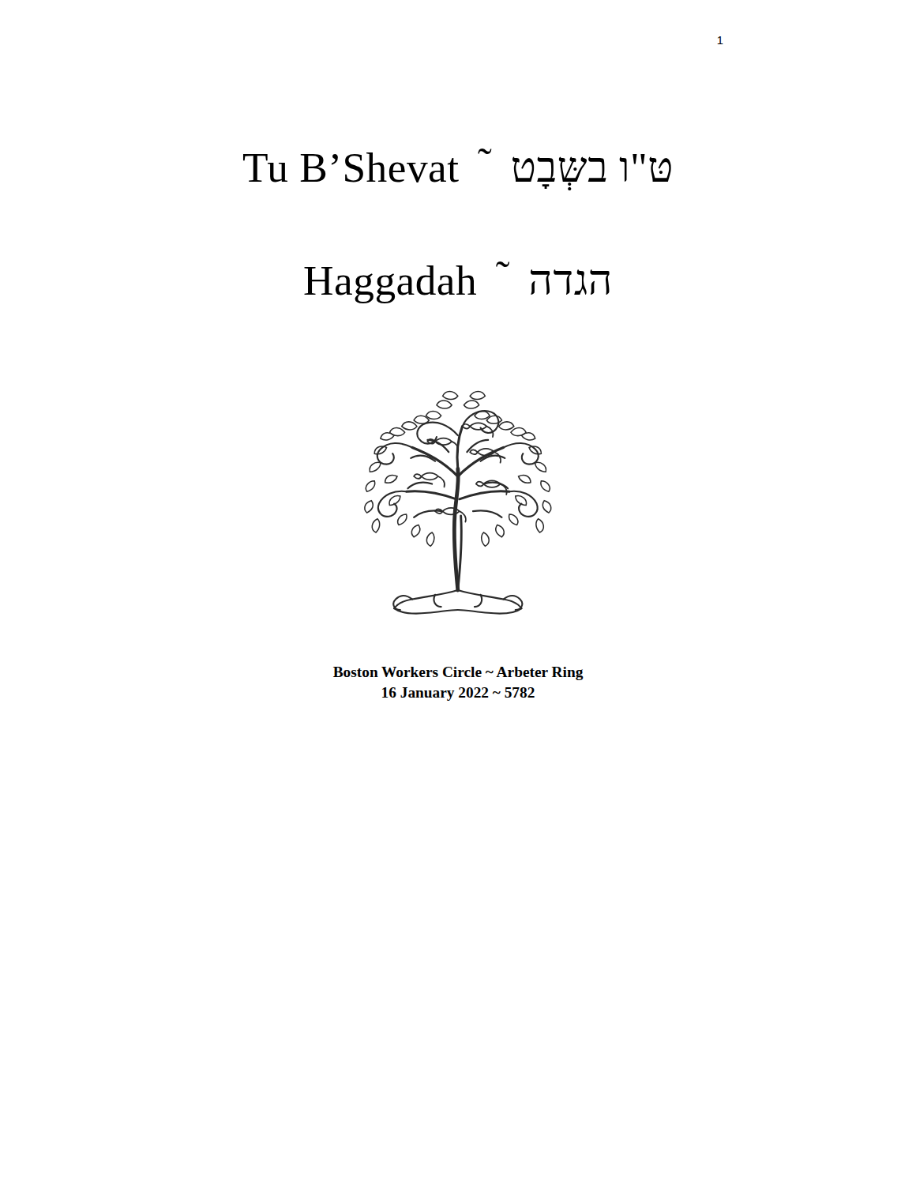1
Tu B’Shevat ˜ טּ"ו בשְּבָט
Haggadah ˜ הגדה
Boston Workers Circle ~ Arbeter Ring
16 January 2022 ~ 5782